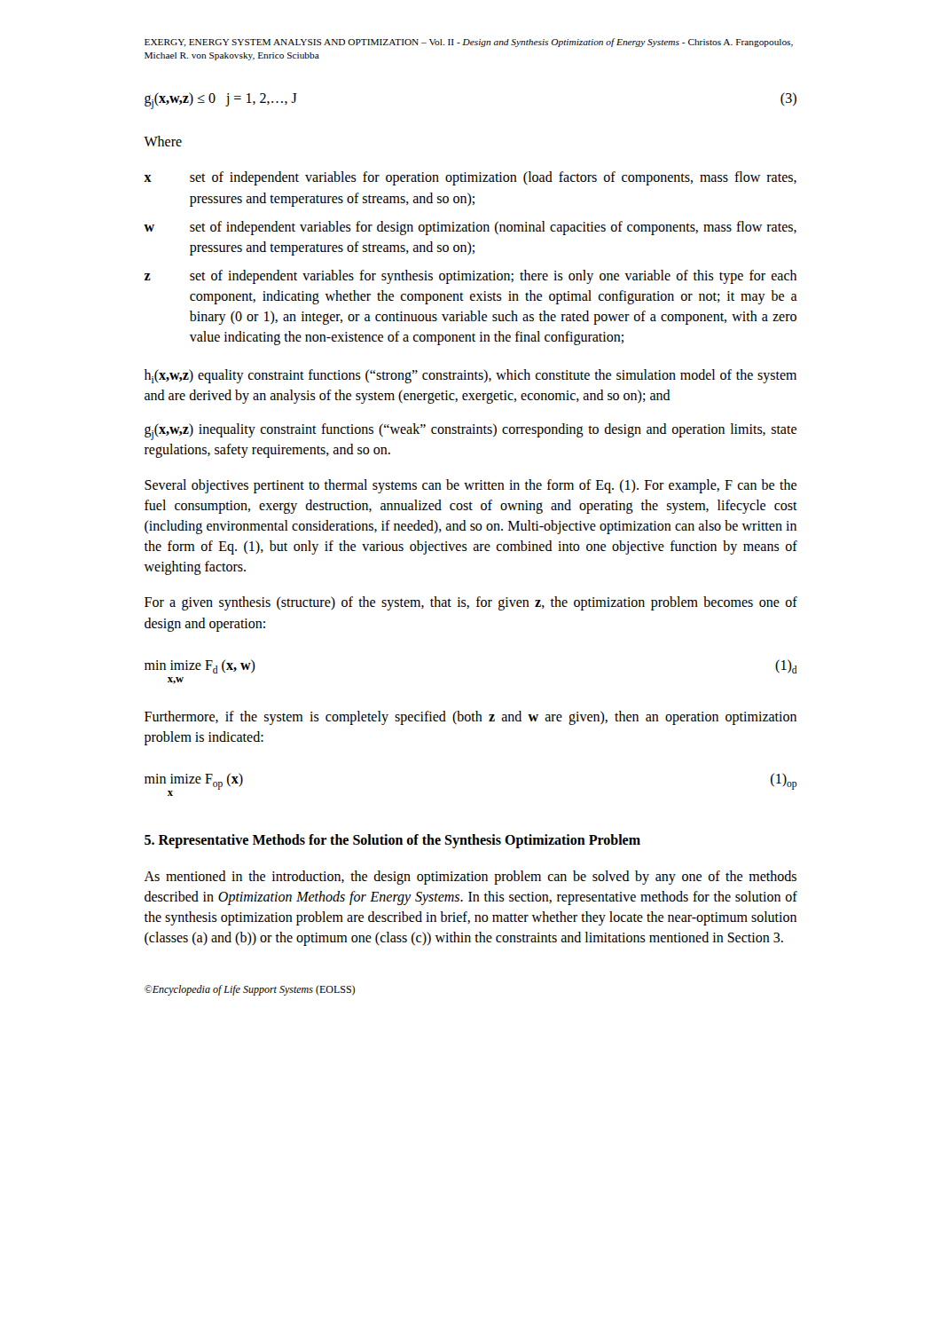EXERGY, ENERGY SYSTEM ANALYSIS AND OPTIMIZATION – Vol. II - Design and Synthesis Optimization of Energy Systems - Christos A. Frangopoulos, Michael R. von Spakovsky, Enrico Sciubba
gj(x,w,z) ≤ 0 j = 1, 2,…, J (3)
Where
x
set of independent variables for operation optimization (load factors of components, mass flow rates, pressures and temperatures of streams, and so on);
w
set of independent variables for design optimization (nominal capacities of components, mass flow rates, pressures and temperatures of streams, and so on);
z
set of independent variables for synthesis optimization; there is only one variable of this type for each component, indicating whether the component exists in the optimal configuration or not; it may be a binary (0 or 1), an integer, or a continuous variable such as the rated power of a component, with a zero value indicating the non-existence of a component in the final configuration;
hi(x,w,z) equality constraint functions (“strong” constraints), which constitute the simulation model of the system and are derived by an analysis of the system (energetic, exergetic, economic, and so on); and
gj(x,w,z) inequality constraint functions (“weak” constraints) corresponding to design and operation limits, state regulations, safety requirements, and so on.
Several objectives pertinent to thermal systems can be written in the form of Eq. (1). For example, F can be the fuel consumption, exergy destruction, annualized cost of owning and operating the system, lifecycle cost (including environmental considerations, if needed), and so on. Multi-objective optimization can also be written in the form of Eq. (1), but only if the various objectives are combined into one objective function by means of weighting factors.
For a given synthesis (structure) of the system, that is, for given z, the optimization problem becomes one of design and operation:
min imize Fd (x, w) x,w (1)d
Furthermore, if the system is completely specified (both z and w are given), then an operation optimization problem is indicated:
min imize Fop (x) x (1)op
5. Representative Methods for the Solution of the Synthesis Optimization Problem
As mentioned in the introduction, the design optimization problem can be solved by any one of the methods described in Optimization Methods for Energy Systems. In this section, representative methods for the solution of the synthesis optimization problem are described in brief, no matter whether they locate the near-optimum solution (classes (a) and (b)) or the optimum one (class (c)) within the constraints and limitations mentioned in Section 3.
©Encyclopedia of Life Support Systems (EOLSS)